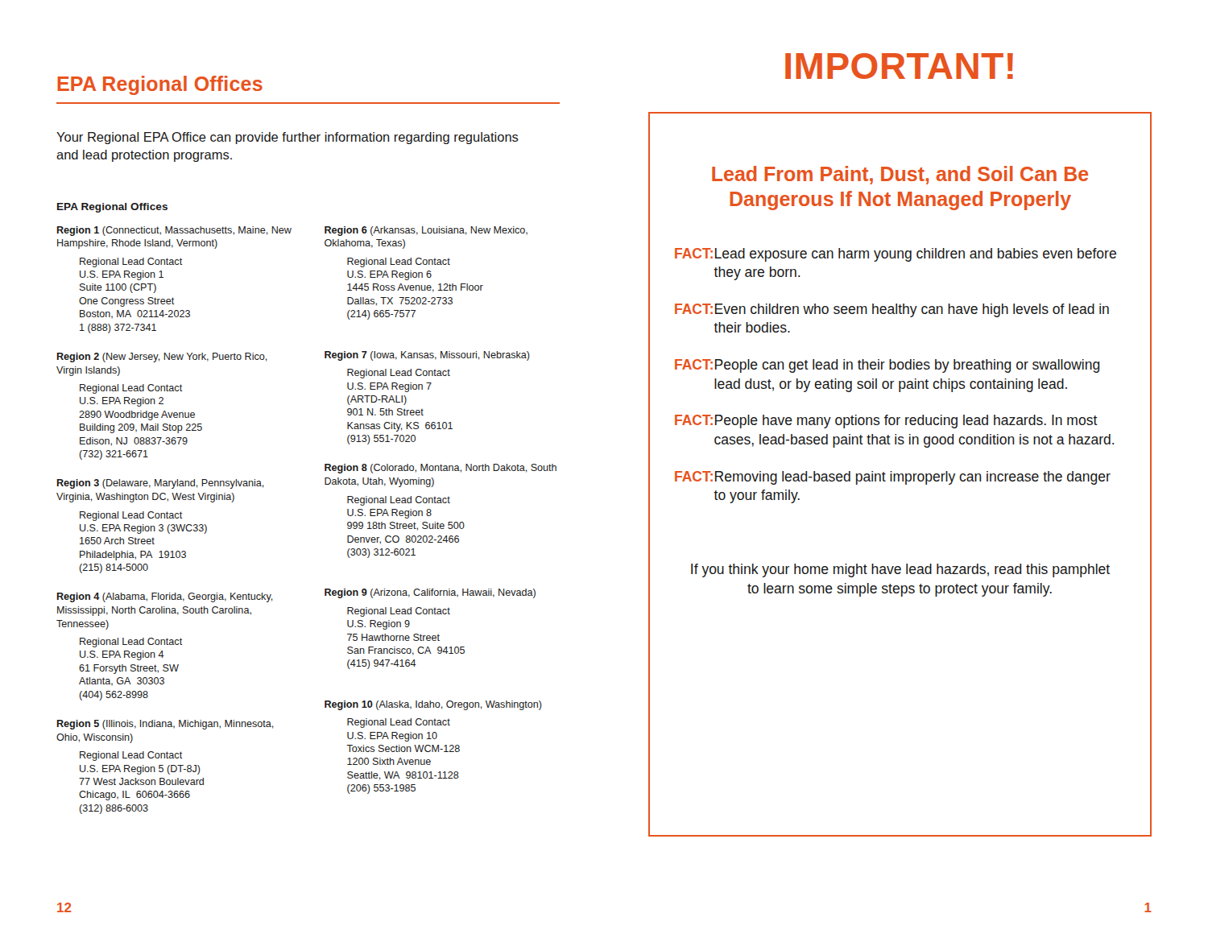EPA Regional Offices
Your Regional EPA Office can provide further information regarding regulations and lead protection programs.
EPA Regional Offices
Region 1 (Connecticut, Massachusetts, Maine, New Hampshire, Rhode Island, Vermont)
Regional Lead Contact
U.S. EPA Region 1
Suite 1100 (CPT)
One Congress Street
Boston, MA 02114-2023
1 (888) 372-7341
Region 2 (New Jersey, New York, Puerto Rico, Virgin Islands)
Regional Lead Contact
U.S. EPA Region 2
2890 Woodbridge Avenue
Building 209, Mail Stop 225
Edison, NJ 08837-3679
(732) 321-6671
Region 3 (Delaware, Maryland, Pennsylvania, Virginia, Washington DC, West Virginia)
Regional Lead Contact
U.S. EPA Region 3 (3WC33)
1650 Arch Street
Philadelphia, PA 19103
(215) 814-5000
Region 4 (Alabama, Florida, Georgia, Kentucky, Mississippi, North Carolina, South Carolina, Tennessee)
Regional Lead Contact
U.S. EPA Region 4
61 Forsyth Street, SW
Atlanta, GA 30303
(404) 562-8998
Region 5 (Illinois, Indiana, Michigan, Minnesota, Ohio, Wisconsin)
Regional Lead Contact
U.S. EPA Region 5 (DT-8J)
77 West Jackson Boulevard
Chicago, IL 60604-3666
(312) 886-6003
Region 6 (Arkansas, Louisiana, New Mexico, Oklahoma, Texas)
Regional Lead Contact
U.S. EPA Region 6
1445 Ross Avenue, 12th Floor
Dallas, TX 75202-2733
(214) 665-7577
Region 7 (Iowa, Kansas, Missouri, Nebraska)
Regional Lead Contact
U.S. EPA Region 7
(ARTD-RALI)
901 N. 5th Street
Kansas City, KS 66101
(913) 551-7020
Region 8 (Colorado, Montana, North Dakota, South Dakota, Utah, Wyoming)
Regional Lead Contact
U.S. EPA Region 8
999 18th Street, Suite 500
Denver, CO 80202-2466
(303) 312-6021
Region 9 (Arizona, California, Hawaii, Nevada)
Regional Lead Contact
U.S. Region 9
75 Hawthorne Street
San Francisco, CA 94105
(415) 947-4164
Region 10 (Alaska, Idaho, Oregon, Washington)
Regional Lead Contact
U.S. EPA Region 10
Toxics Section WCM-128
1200 Sixth Avenue
Seattle, WA 98101-1128
(206) 553-1985
12
IMPORTANT!
Lead From Paint, Dust, and Soil Can Be Dangerous If Not Managed Properly
| FACT: | Lead exposure can harm young children and babies even before they are born. |
| FACT: | Even children who seem healthy can have high levels of lead in their bodies. |
| FACT: | People can get lead in their bodies by breathing or swallowing lead dust, or by eating soil or paint chips containing lead. |
| FACT: | People have many options for reducing lead hazards. In most cases, lead-based paint that is in good condition is not a hazard. |
| FACT: | Removing lead-based paint improperly can increase the danger to your family. |
If you think your home might have lead hazards, read this pamphlet to learn some simple steps to protect your family.
1